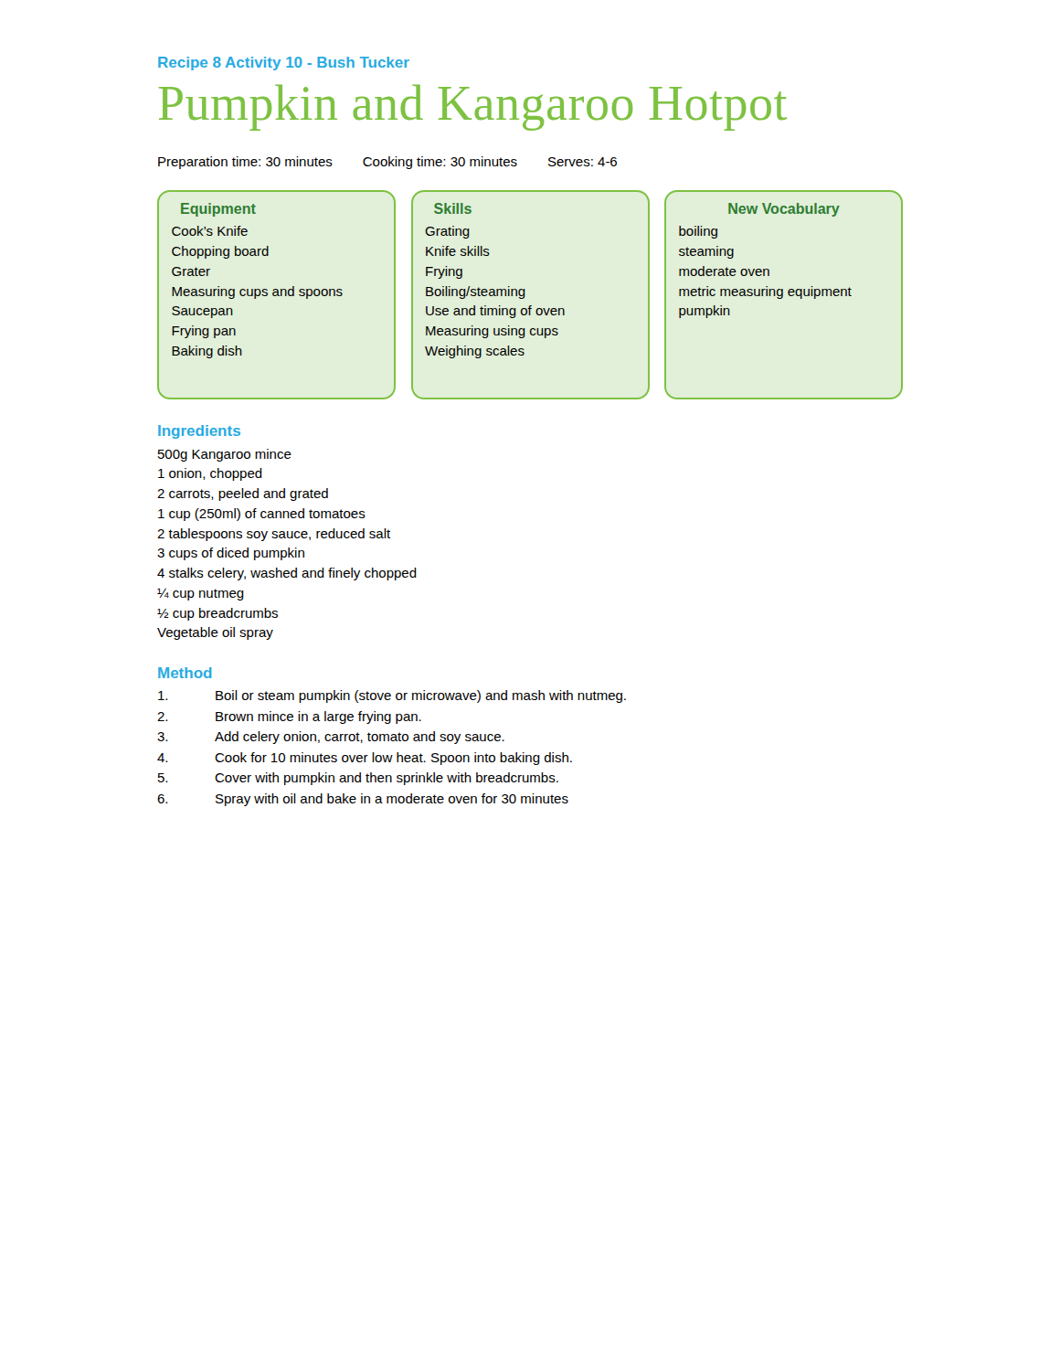Recipe 8 Activity 10 - Bush Tucker
Pumpkin and Kangaroo Hotpot
Preparation time: 30 minutes Cooking time: 30 minutes Serves: 4-6
Equipment
Cook’s Knife
Chopping board
Grater
Measuring cups and spoons
Saucepan
Frying pan
Baking dish
Skills
Grating
Knife skills
Frying
Boiling/steaming
Use and timing of oven
Measuring using cups
Weighing scales
New Vocabulary
boiling
steaming
moderate oven
metric measuring equipment
pumpkin
Ingredients
500g Kangaroo mince
1 onion, chopped
2 carrots, peeled and grated
1 cup (250ml) of canned tomatoes
2 tablespoons soy sauce, reduced salt
3 cups of diced pumpkin
4 stalks celery, washed and finely chopped
¼ cup nutmeg
½ cup breadcrumbs
Vegetable oil spray
Method
Boil or steam pumpkin (stove or microwave) and mash with nutmeg.
Brown mince in a large frying pan.
Add celery onion, carrot, tomato and soy sauce.
Cook for 10 minutes over low heat. Spoon into baking dish.
Cover with pumpkin and then sprinkle with breadcrumbs.
Spray with oil and bake in a moderate oven for 30 minutes